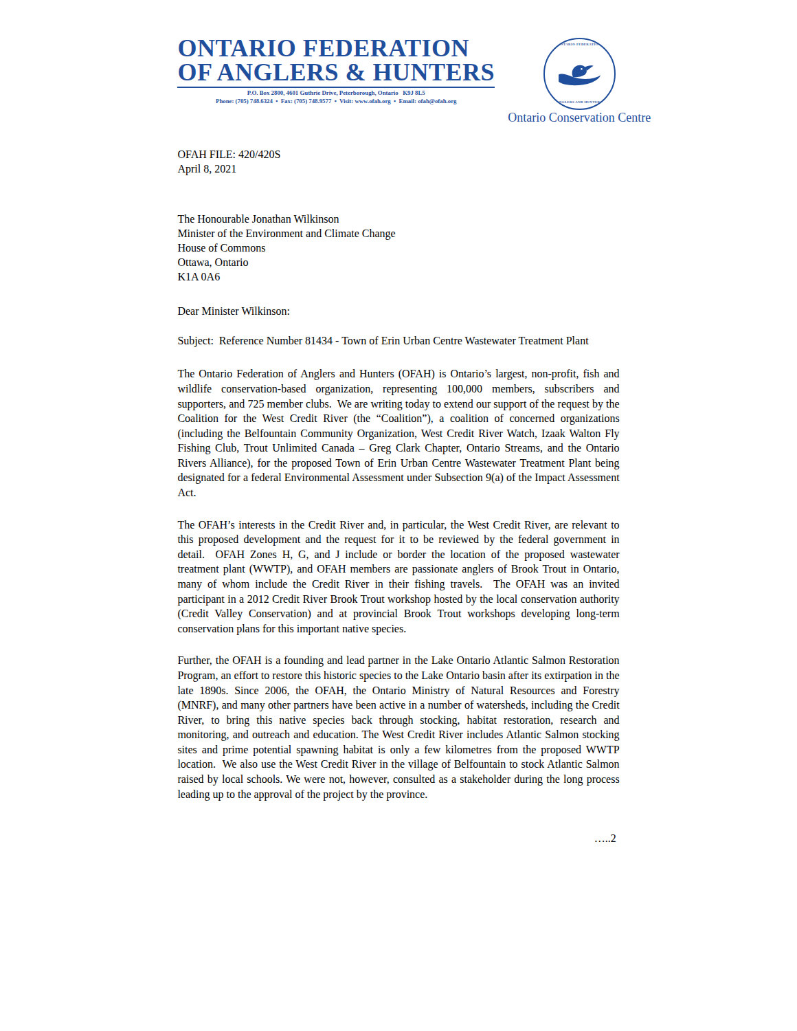ONTARIO FEDERATION OF ANGLERS & HUNTERS
P.O. Box 2800, 4601 Guthrie Drive, Peterborough, Ontario K9J 8L5 Phone: (705) 748.6324 • Fax: (705) 748.9577 • Visit: www.ofah.org • Email: ofah@ofah.org
ONTARIO FEDERATION
ANGLERS AND HUNTERS
Ontario Conservation Centre
OFAH FILE: 420/420S
April 8, 2021
The Honourable Jonathan Wilkinson
Minister of the Environment and Climate Change
House of Commons
Ottawa, Ontario
K1A 0A6
Dear Minister Wilkinson:
Subject: Reference Number 81434 - Town of Erin Urban Centre Wastewater Treatment Plant
The Ontario Federation of Anglers and Hunters (OFAH) is Ontario’s largest, non-profit, fish and wildlife conservation-based organization, representing 100,000 members, subscribers and supporters, and 725 member clubs. We are writing today to extend our support of the request by the Coalition for the West Credit River (the “Coalition”), a coalition of concerned organizations (including the Belfountain Community Organization, West Credit River Watch, Izaak Walton Fly Fishing Club, Trout Unlimited Canada – Greg Clark Chapter, Ontario Streams, and the Ontario Rivers Alliance), for the proposed Town of Erin Urban Centre Wastewater Treatment Plant being designated for a federal Environmental Assessment under Subsection 9(a) of the Impact Assessment Act.
The OFAH’s interests in the Credit River and, in particular, the West Credit River, are relevant to this proposed development and the request for it to be reviewed by the federal government in detail. OFAH Zones H, G, and J include or border the location of the proposed wastewater treatment plant (WWTP), and OFAH members are passionate anglers of Brook Trout in Ontario, many of whom include the Credit River in their fishing travels. The OFAH was an invited participant in a 2012 Credit River Brook Trout workshop hosted by the local conservation authority (Credit Valley Conservation) and at provincial Brook Trout workshops developing long-term conservation plans for this important native species.
Further, the OFAH is a founding and lead partner in the Lake Ontario Atlantic Salmon Restoration Program, an effort to restore this historic species to the Lake Ontario basin after its extirpation in the late 1890s. Since 2006, the OFAH, the Ontario Ministry of Natural Resources and Forestry (MNRF), and many other partners have been active in a number of watersheds, including the Credit River, to bring this native species back through stocking, habitat restoration, research and monitoring, and outreach and education. The West Credit River includes Atlantic Salmon stocking sites and prime potential spawning habitat is only a few kilometres from the proposed WWTP location. We also use the West Credit River in the village of Belfountain to stock Atlantic Salmon raised by local schools. We were not, however, consulted as a stakeholder during the long process leading up to the approval of the project by the province.
…..2